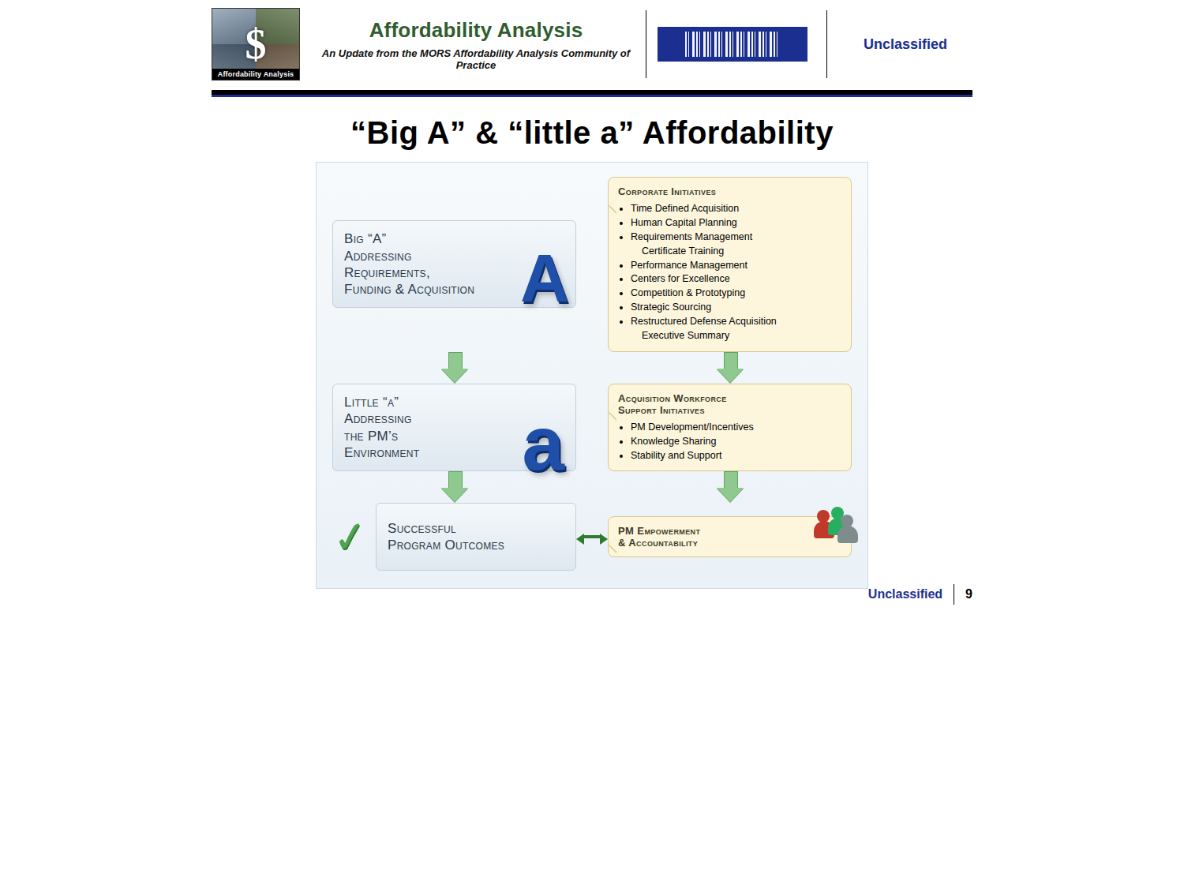$ Affordability Analysis
Affordability Analysis
An Update from the MORS Affordability Analysis Community of Practice
Unclassified
“Big A” & “little a” Affordability
Big “A”
Addressing
Requirements,
Funding & Acquisition
A
Corporate Initiatives
Time Defined Acquisition
Human Capital Planning
Requirements Management
Certificate Training
Performance Management
Centers for Excellence
Competition & Prototyping
Strategic Sourcing
Restructured Defense Acquisition
Executive Summary
Little “a”
Addressing
the PM’s
Environment
a
Acquisition Workforce
Support Initiatives
PM Development/Incentives
Knowledge Sharing
Stability and Support
✓
Successful
Program Outcomes
PM Empowerment
& Accountability
Unclassified 9